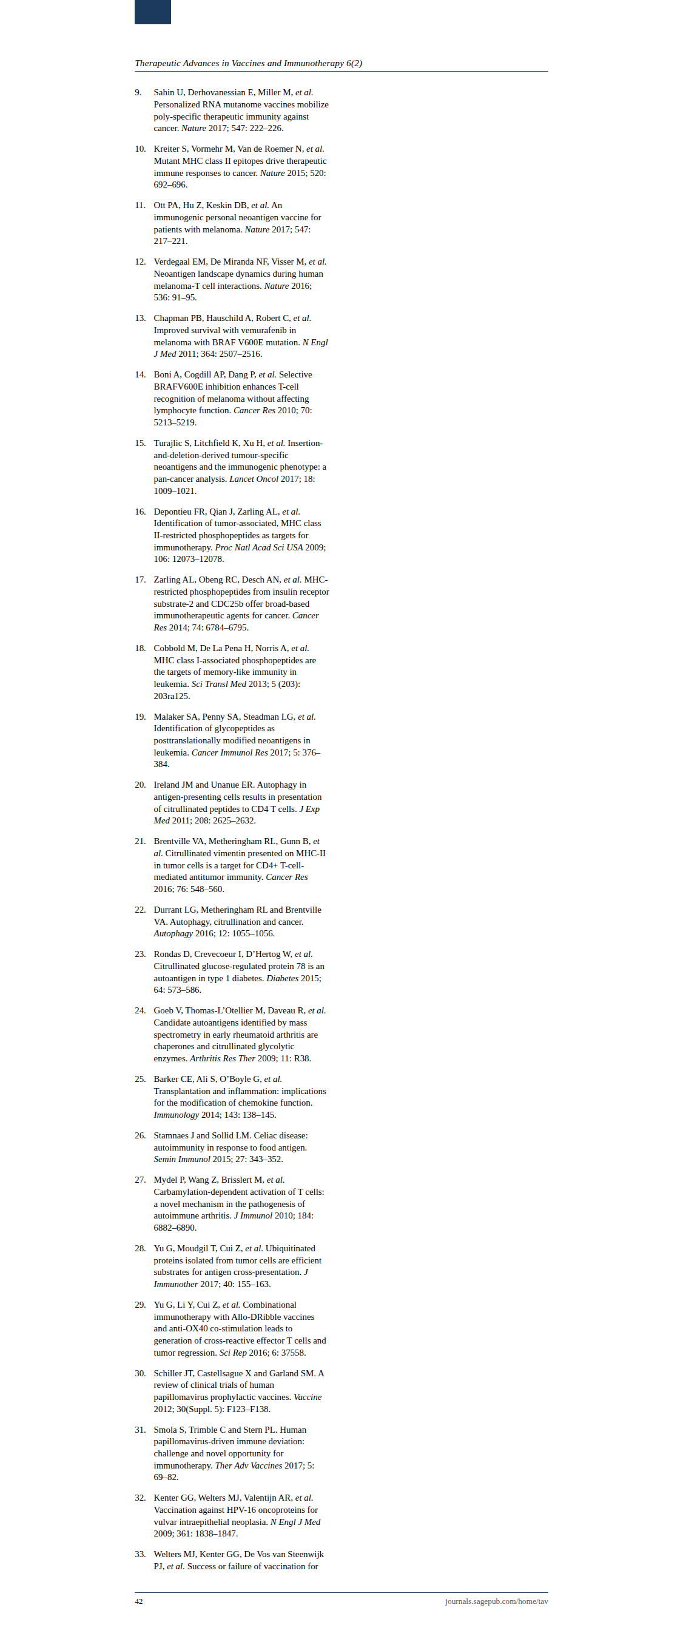Therapeutic Advances in Vaccines and Immunotherapy 6(2)
Sahin U, Derhovanessian E, Miller M, et al. Personalized RNA mutanome vaccines mobilize poly-specific therapeutic immunity against cancer. Nature 2017; 547: 222–226.
Kreiter S, Vormehr M, Van de Roemer N, et al. Mutant MHC class II epitopes drive therapeutic immune responses to cancer. Nature 2015; 520: 692–696.
Ott PA, Hu Z, Keskin DB, et al. An immunogenic personal neoantigen vaccine for patients with melanoma. Nature 2017; 547: 217–221.
Verdegaal EM, De Miranda NF, Visser M, et al. Neoantigen landscape dynamics during human melanoma-T cell interactions. Nature 2016; 536: 91–95.
Chapman PB, Hauschild A, Robert C, et al. Improved survival with vemurafenib in melanoma with BRAF V600E mutation. N Engl J Med 2011; 364: 2507–2516.
Boni A, Cogdill AP, Dang P, et al. Selective BRAFV600E inhibition enhances T-cell recognition of melanoma without affecting lymphocyte function. Cancer Res 2010; 70: 5213–5219.
Turajlic S, Litchfield K, Xu H, et al. Insertion-and-deletion-derived tumour-specific neoantigens and the immunogenic phenotype: a pan-cancer analysis. Lancet Oncol 2017; 18: 1009–1021.
Depontieu FR, Qian J, Zarling AL, et al. Identification of tumor-associated, MHC class II-restricted phosphopeptides as targets for immunotherapy. Proc Natl Acad Sci USA 2009; 106: 12073–12078.
Zarling AL, Obeng RC, Desch AN, et al. MHC-restricted phosphopeptides from insulin receptor substrate-2 and CDC25b offer broad-based immunotherapeutic agents for cancer. Cancer Res 2014; 74: 6784–6795.
Cobbold M, De La Pena H, Norris A, et al. MHC class I-associated phosphopeptides are the targets of memory-like immunity in leukemia. Sci Transl Med 2013; 5 (203): 203ra125.
Malaker SA, Penny SA, Steadman LG, et al. Identification of glycopeptides as posttranslationally modified neoantigens in leukemia. Cancer Immunol Res 2017; 5: 376–384.
Ireland JM and Unanue ER. Autophagy in antigen-presenting cells results in presentation of citrullinated peptides to CD4 T cells. J Exp Med 2011; 208: 2625–2632.
Brentville VA, Metheringham RL, Gunn B, et al. Citrullinated vimentin presented on MHC-II in tumor cells is a target for CD4+ T-cell-mediated antitumor immunity. Cancer Res 2016; 76: 548–560.
Durrant LG, Metheringham RL and Brentville VA. Autophagy, citrullination and cancer. Autophagy 2016; 12: 1055–1056.
Rondas D, Crevecoeur I, D’Hertog W, et al. Citrullinated glucose-regulated protein 78 is an autoantigen in type 1 diabetes. Diabetes 2015; 64: 573–586.
Goeb V, Thomas-L’Otellier M, Daveau R, et al. Candidate autoantigens identified by mass spectrometry in early rheumatoid arthritis are chaperones and citrullinated glycolytic enzymes. Arthritis Res Ther 2009; 11: R38.
Barker CE, Ali S, O’Boyle G, et al. Transplantation and inflammation: implications for the modification of chemokine function. Immunology 2014; 143: 138–145.
Stamnaes J and Sollid LM. Celiac disease: autoimmunity in response to food antigen. Semin Immunol 2015; 27: 343–352.
Mydel P, Wang Z, Brisslert M, et al. Carbamylation-dependent activation of T cells: a novel mechanism in the pathogenesis of autoimmune arthritis. J Immunol 2010; 184: 6882–6890.
Yu G, Moudgil T, Cui Z, et al. Ubiquitinated proteins isolated from tumor cells are efficient substrates for antigen cross-presentation. J Immunother 2017; 40: 155–163.
Yu G, Li Y, Cui Z, et al. Combinational immunotherapy with Allo-DRibble vaccines and anti-OX40 co-stimulation leads to generation of cross-reactive effector T cells and tumor regression. Sci Rep 2016; 6: 37558.
Schiller JT, Castellsague X and Garland SM. A review of clinical trials of human papillomavirus prophylactic vaccines. Vaccine 2012; 30(Suppl. 5): F123–F138.
Smola S, Trimble C and Stern PL. Human papillomavirus-driven immune deviation: challenge and novel opportunity for immunotherapy. Ther Adv Vaccines 2017; 5: 69–82.
Kenter GG, Welters MJ, Valentijn AR, et al. Vaccination against HPV-16 oncoproteins for vulvar intraepithelial neoplasia. N Engl J Med 2009; 361: 1838–1847.
Welters MJ, Kenter GG, De Vos van Steenwijk PJ, et al. Success or failure of vaccination for
42 journals.sagepub.com/home/tav